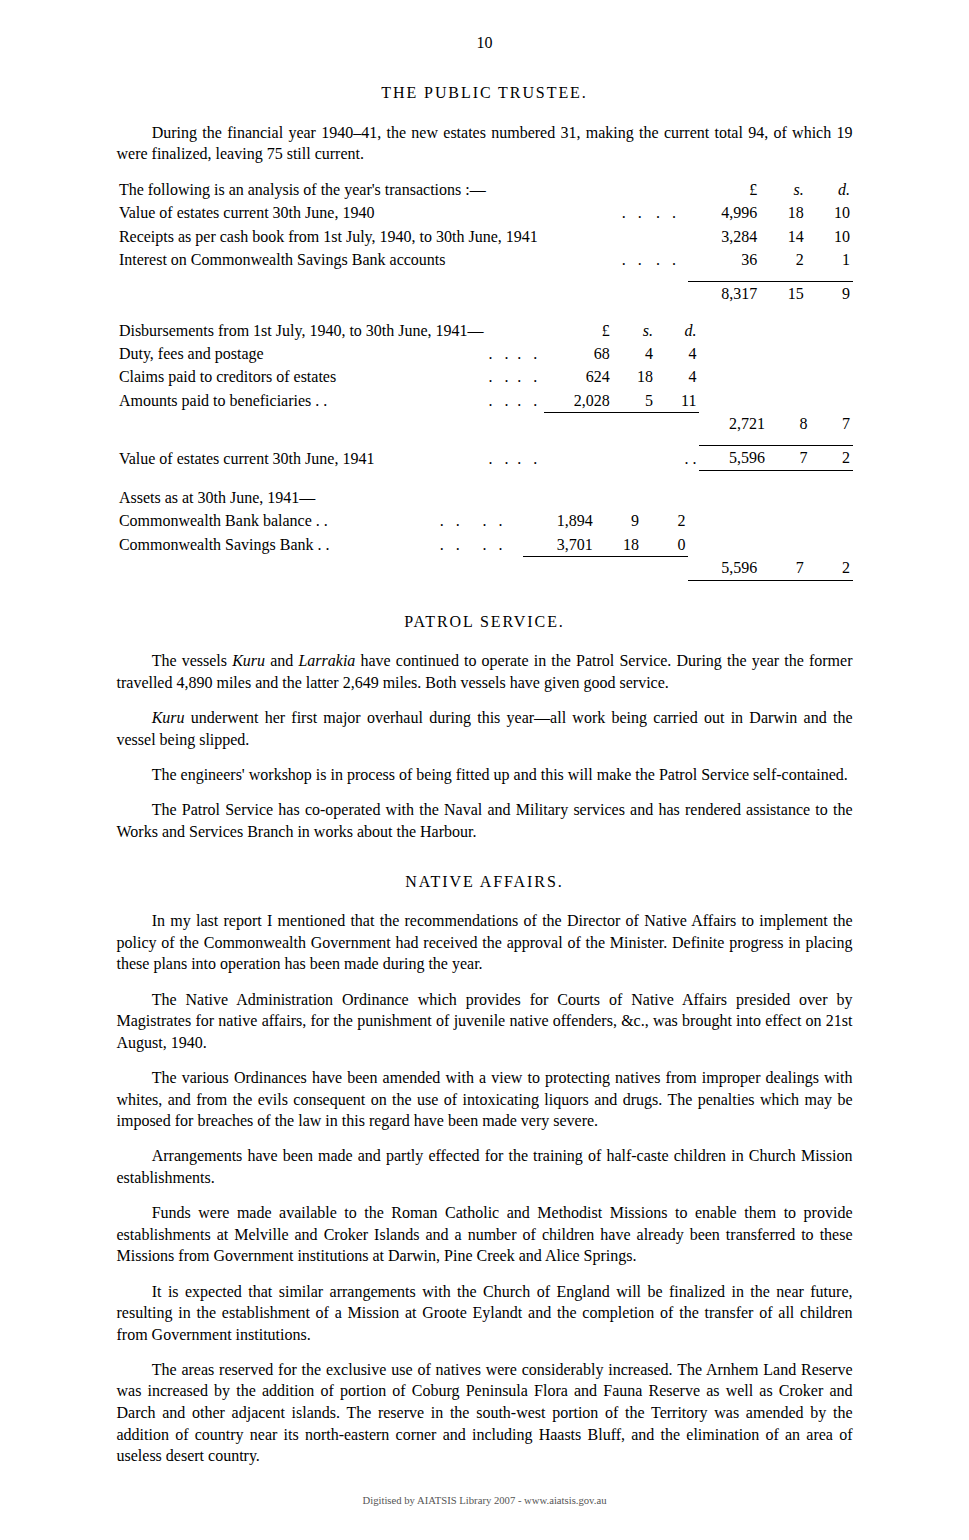10
THE PUBLIC TRUSTEE.
During the financial year 1940–41, the new estates numbered 31, making the current total 94, of which 19 were finalized, leaving 75 still current.
| The following is an analysis of the year's transactions :— | | | £ | s. | d. |
| Value of estates current 30th June, 1940 | . . | . . | 4,996 | 18 | 10 |
| Receipts as per cash book from 1st July, 1940, to 30th June, 1941 | | | 3,284 | 14 | 10 |
| Interest on Commonwealth Savings Bank accounts | . . | . . | 36 | 2 | 1 |
| | | | 8,317 | 15 | 9 |
| Disbursements from 1st July, 1940, to 30th June, 1941— | | | £ | s. | d. | | | |
| Duty, fees and postage | . . | . . | 68 | 4 | 4 | | | |
| Claims paid to creditors of estates | . . | . . | 624 | 18 | 4 | | | |
| Amounts paid to beneficiaries . . | . . | . . | 2,028 | 5 | 11 | | | |
| | | | | | | 2,721 | 8 | 7 |
| Value of estates current 30th June, 1941 | . . | . . | | | . . | 5,596 | 7 | 2 |
| Assets as at 30th June, 1941— | | | | | | | | |
| Commonwealth Bank balance . . | . . | . . | 1,894 | 9 | 2 | | | |
| Commonwealth Savings Bank . . | . . | . . | 3,701 | 18 | 0 | | | |
| | | | | | | 5,596 | 7 | 2 |
PATROL SERVICE.
The vessels Kuru and Larrakia have continued to operate in the Patrol Service. During the year the former travelled 4,890 miles and the latter 2,649 miles. Both vessels have given good service.
Kuru underwent her first major overhaul during this year—all work being carried out in Darwin and the vessel being slipped.
The engineers' workshop is in process of being fitted up and this will make the Patrol Service self-contained.
The Patrol Service has co-operated with the Naval and Military services and has rendered assistance to the Works and Services Branch in works about the Harbour.
NATIVE AFFAIRS.
In my last report I mentioned that the recommendations of the Director of Native Affairs to implement the policy of the Commonwealth Government had received the approval of the Minister. Definite progress in placing these plans into operation has been made during the year.
The Native Administration Ordinance which provides for Courts of Native Affairs presided over by Magistrates for native affairs, for the punishment of juvenile native offenders, &c., was brought into effect on 21st August, 1940.
The various Ordinances have been amended with a view to protecting natives from improper dealings with whites, and from the evils consequent on the use of intoxicating liquors and drugs. The penalties which may be imposed for breaches of the law in this regard have been made very severe.
Arrangements have been made and partly effected for the training of half-caste children in Church Mission establishments.
Funds were made available to the Roman Catholic and Methodist Missions to enable them to provide establishments at Melville and Croker Islands and a number of children have already been transferred to these Missions from Government institutions at Darwin, Pine Creek and Alice Springs.
It is expected that similar arrangements with the Church of England will be finalized in the near future, resulting in the establishment of a Mission at Groote Eylandt and the completion of the transfer of all children from Government institutions.
The areas reserved for the exclusive use of natives were considerably increased. The Arnhem Land Reserve was increased by the addition of portion of Coburg Peninsula Flora and Fauna Reserve as well as Croker and Darch and other adjacent islands. The reserve in the south-west portion of the Territory was amended by the addition of country near its north-eastern corner and including Haasts Bluff, and the elimination of an area of useless desert country.
Digitised by AIATSIS Library 2007 - www.aiatsis.gov.au